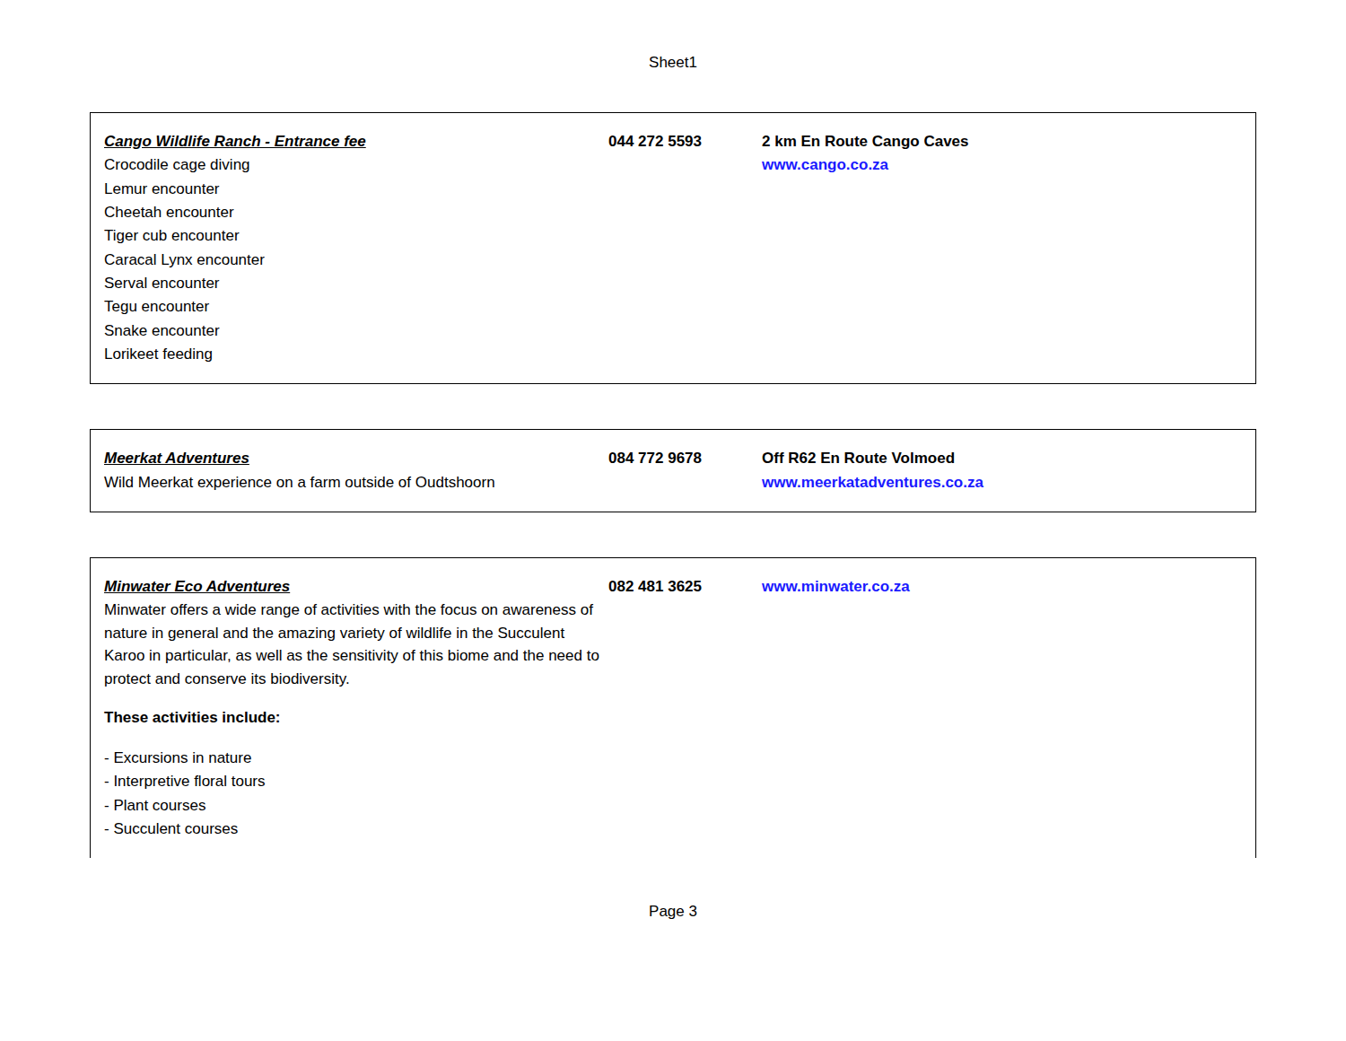Sheet1
| Cango Wildlife Ranch - Entrance fee Crocodile cage diving Lemur encounter Cheetah encounter Tiger cub encounter Caracal Lynx encounter Serval encounter Tegu encounter Snake encounter Lorikeet feeding | 044 272 5593 | 2 km En Route Cango Caves www.cango.co.za |
| Meerkat Adventures Wild Meerkat experience on a farm outside of Oudtshoorn | 084 772 9678 | Off R62 En Route Volmoed www.meerkatadventures.co.za |
| Minwater Eco Adventures Minwater offers a wide range of activities with the focus on awareness of nature in general and the amazing variety of wildlife in the Succulent Karoo in particular, as well as the sensitivity of this biome and the need to protect and conserve its biodiversity. These activities include: - Excursions in nature - Interpretive floral tours - Plant courses - Succulent courses | 082 481 3625 | www.minwater.co.za |
Page 3